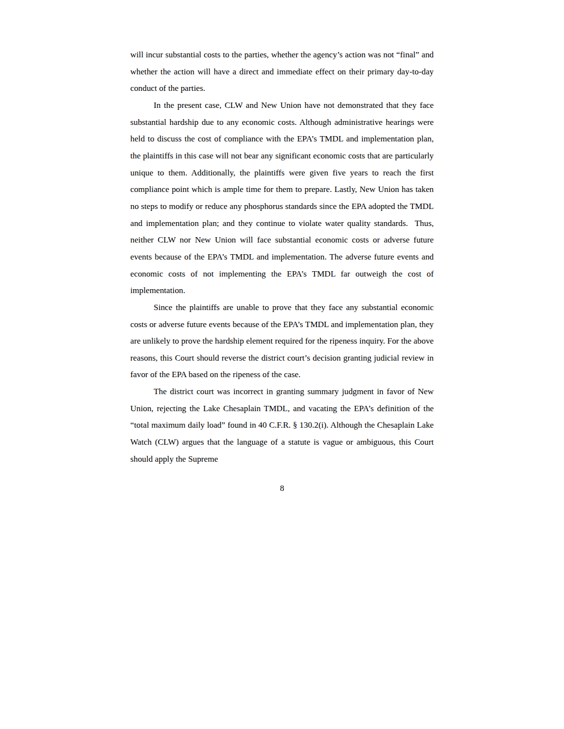will incur substantial costs to the parties, whether the agency’s action was not “final” and whether the action will have a direct and immediate effect on their primary day-to-day conduct of the parties.
In the present case, CLW and New Union have not demonstrated that they face substantial hardship due to any economic costs. Although administrative hearings were held to discuss the cost of compliance with the EPA’s TMDL and implementation plan, the plaintiffs in this case will not bear any significant economic costs that are particularly unique to them. Additionally, the plaintiffs were given five years to reach the first compliance point which is ample time for them to prepare. Lastly, New Union has taken no steps to modify or reduce any phosphorus standards since the EPA adopted the TMDL and implementation plan; and they continue to violate water quality standards. Thus, neither CLW nor New Union will face substantial economic costs or adverse future events because of the EPA’s TMDL and implementation. The adverse future events and economic costs of not implementing the EPA’s TMDL far outweigh the cost of implementation.
Since the plaintiffs are unable to prove that they face any substantial economic costs or adverse future events because of the EPA’s TMDL and implementation plan, they are unlikely to prove the hardship element required for the ripeness inquiry. For the above reasons, this Court should reverse the district court’s decision granting judicial review in favor of the EPA based on the ripeness of the case.
The district court was incorrect in granting summary judgment in favor of New Union, rejecting the Lake Chesaplain TMDL, and vacating the EPA’s definition of the “total maximum daily load” found in 40 C.F.R. § 130.2(i). Although the Chesaplain Lake Watch (CLW) argues that the language of a statute is vague or ambiguous, this Court should apply the Supreme
8